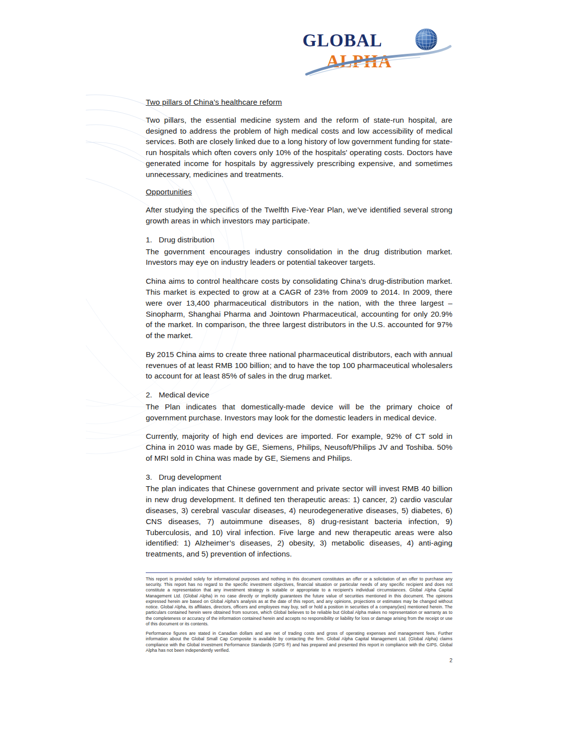GLOBAL ALPHA
Two pillars of China’s healthcare reform
Two pillars, the essential medicine system and the reform of state-run hospital, are designed to address the problem of high medical costs and low accessibility of medical services. Both are closely linked due to a long history of low government funding for state-run hospitals which often covers only 10% of the hospitals' operating costs. Doctors have generated income for hospitals by aggressively prescribing expensive, and sometimes unnecessary, medicines and treatments.
Opportunities
After studying the specifics of the Twelfth Five-Year Plan, we’ve identified several strong growth areas in which investors may participate.
1. Drug distribution
The government encourages industry consolidation in the drug distribution market. Investors may eye on industry leaders or potential takeover targets.
China aims to control healthcare costs by consolidating China’s drug-distribution market. This market is expected to grow at a CAGR of 23% from 2009 to 2014. In 2009, there were over 13,400 pharmaceutical distributors in the nation, with the three largest – Sinopharm, Shanghai Pharma and Jointown Pharmaceutical, accounting for only 20.9% of the market. In comparison, the three largest distributors in the U.S. accounted for 97% of the market.
By 2015 China aims to create three national pharmaceutical distributors, each with annual revenues of at least RMB 100 billion; and to have the top 100 pharmaceutical wholesalers to account for at least 85% of sales in the drug market.
2. Medical device
The Plan indicates that domestically-made device will be the primary choice of government purchase. Investors may look for the domestic leaders in medical device.
Currently, majority of high end devices are imported. For example, 92% of CT sold in China in 2010 was made by GE, Siemens, Philips, Neusoft/Philips JV and Toshiba. 50% of MRI sold in China was made by GE, Siemens and Philips.
3. Drug development
The plan indicates that Chinese government and private sector will invest RMB 40 billion in new drug development. It defined ten therapeutic areas: 1) cancer, 2) cardio vascular diseases, 3) cerebral vascular diseases, 4) neurodegenerative diseases, 5) diabetes, 6) CNS diseases, 7) autoimmune diseases, 8) drug-resistant bacteria infection, 9) Tuberculosis, and 10) viral infection. Five large and new therapeutic areas were also identified: 1) Alzheimer’s diseases, 2) obesity, 3) metabolic diseases, 4) anti-aging treatments, and 5) prevention of infections.
This report is provided solely for informational purposes and nothing in this document constitutes an offer or a solicitation of an offer to purchase any security. This report has no regard to the specific investment objectives, financial situation or particular needs of any specific recipient and does not constitute a representation that any investment strategy is suitable or appropriate to a recipient’s individual circumstances. Global Alpha Capital Management Ltd. (Global Alpha) in no case directly or implicitly guarantees the future value of securities mentioned in this document. The opinions expressed herein are based on Global Alpha’s analysis as at the date of this report, and any opinions, projections or estimates may be changed without notice. Global Alpha, its affiliates, directors, officers and employees may buy, sell or hold a position in securities of a company(ies) mentioned herein. The particulars contained herein were obtained from sources, which Global believes to be reliable but Global Alpha makes no representation or warranty as to the completeness or accuracy of the information contained herein and accepts no responsibility or liability for loss or damage arising from the receipt or use of this document or its contents.
Performance figures are stated in Canadian dollars and are net of trading costs and gross of operating expenses and management fees. Further information about the Global Small Cap Composite is available by contacting the firm. Global Alpha Capital Management Ltd. (Global Alpha) claims compliance with the Global Investment Performance Standards (GIPS ®) and has prepared and presented this report in compliance with the GIPS. Global Alpha has not been independently verified.
2